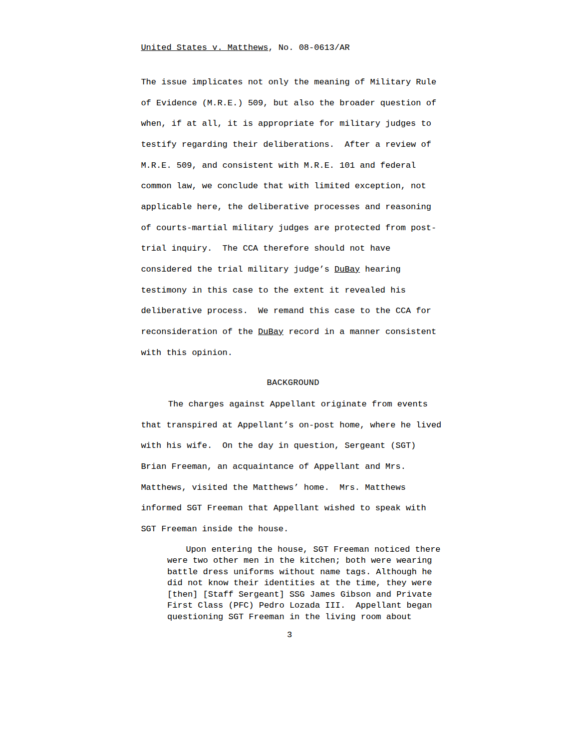United States v. Matthews, No. 08-0613/AR
The issue implicates not only the meaning of Military Rule of Evidence (M.R.E.) 509, but also the broader question of when, if at all, it is appropriate for military judges to testify regarding their deliberations. After a review of M.R.E. 509, and consistent with M.R.E. 101 and federal common law, we conclude that with limited exception, not applicable here, the deliberative processes and reasoning of courts-martial military judges are protected from post-trial inquiry. The CCA therefore should not have considered the trial military judge’s DuBay hearing testimony in this case to the extent it revealed his deliberative process. We remand this case to the CCA for reconsideration of the DuBay record in a manner consistent with this opinion.
BACKGROUND
The charges against Appellant originate from events that transpired at Appellant’s on-post home, where he lived with his wife. On the day in question, Sergeant (SGT) Brian Freeman, an acquaintance of Appellant and Mrs. Matthews, visited the Matthews’ home. Mrs. Matthews informed SGT Freeman that Appellant wished to speak with SGT Freeman inside the house.
Upon entering the house, SGT Freeman noticed there were two other men in the kitchen; both were wearing battle dress uniforms without name tags. Although he did not know their identities at the time, they were [then] [Staff Sergeant] SSG James Gibson and Private First Class (PFC) Pedro Lozada III. Appellant began questioning SGT Freeman in the living room about
3